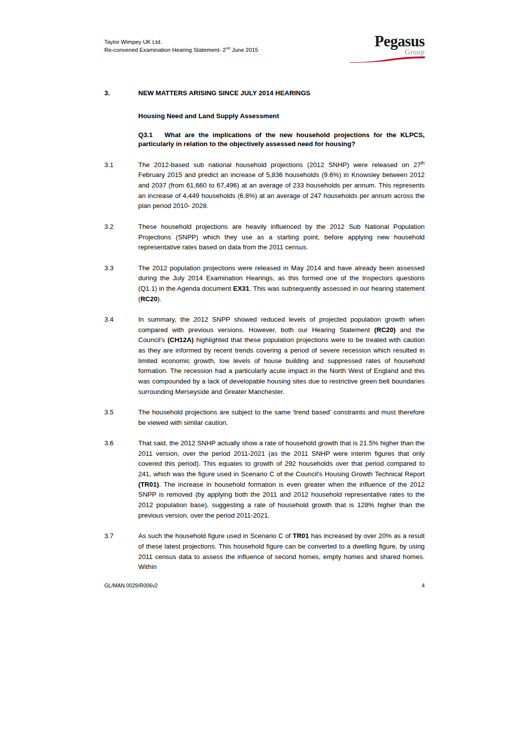Taylor Wimpey UK Ltd.
Re-convened Examination Hearing Statement- 2nd June 2015
Pegasus
Group
3. NEW MATTERS ARISING SINCE JULY 2014 HEARINGS
Housing Need and Land Supply Assessment
Q3.1 What are the implications of the new household projections for the KLPCS, particularly in relation to the objectively assessed need for housing?
3.1 The 2012-based sub national household projections (2012 SNHP) were released on 27th February 2015 and predict an increase of 5,836 households (9.6%) in Knowsley between 2012 and 2037 (from 61,660 to 67,496) at an average of 233 households per annum. This represents an increase of 4,449 households (6.8%) at an average of 247 households per annum across the plan period 2010- 2028.
3.2 These household projections are heavily influenced by the 2012 Sub National Population Projections (SNPP) which they use as a starting point, before applying new household representative rates based on data from the 2011 census.
3.3 The 2012 population projections were released in May 2014 and have already been assessed during the July 2014 Examination Hearings, as this formed one of the Inspectors questions (Q1.1) in the Agenda document EX31. This was subsequently assessed in our hearing statement (RC20).
3.4 In summary, the 2012 SNPP showed reduced levels of projected population growth when compared with previous versions. However, both our Hearing Statement (RC20) and the Council's (CH12A) highlighted that these population projections were to be treated with caution as they are informed by recent trends covering a period of severe recession which resulted in limited economic growth, low levels of house building and suppressed rates of household formation. The recession had a particularly acute impact in the North West of England and this was compounded by a lack of developable housing sites due to restrictive green belt boundaries surrounding Merseyside and Greater Manchester.
3.5 The household projections are subject to the same 'trend based' constraints and must therefore be viewed with similar caution.
3.6 That said, the 2012 SNHP actually show a rate of household growth that is 21.5% higher than the 2011 version, over the period 2011-2021 (as the 2011 SNHP were interim figures that only covered this period). This equates to growth of 292 households over that period compared to 241, which was the figure used in Scenario C of the Council's Housing Growth Technical Report (TR01). The increase in household formation is even greater when the influence of the 2012 SNPP is removed (by applying both the 2011 and 2012 household representative rates to the 2012 population base), suggesting a rate of household growth that is 128% higher than the previous version, over the period 2011-2021.
3.7 As such the household figure used in Scenario C of TR01 has increased by over 20% as a result of these latest projections. This household figure can be converted to a dwelling figure, by using 2011 census data to assess the influence of second homes, empty homes and shared homes. Within
GL/MAN.0029/R006v2 4